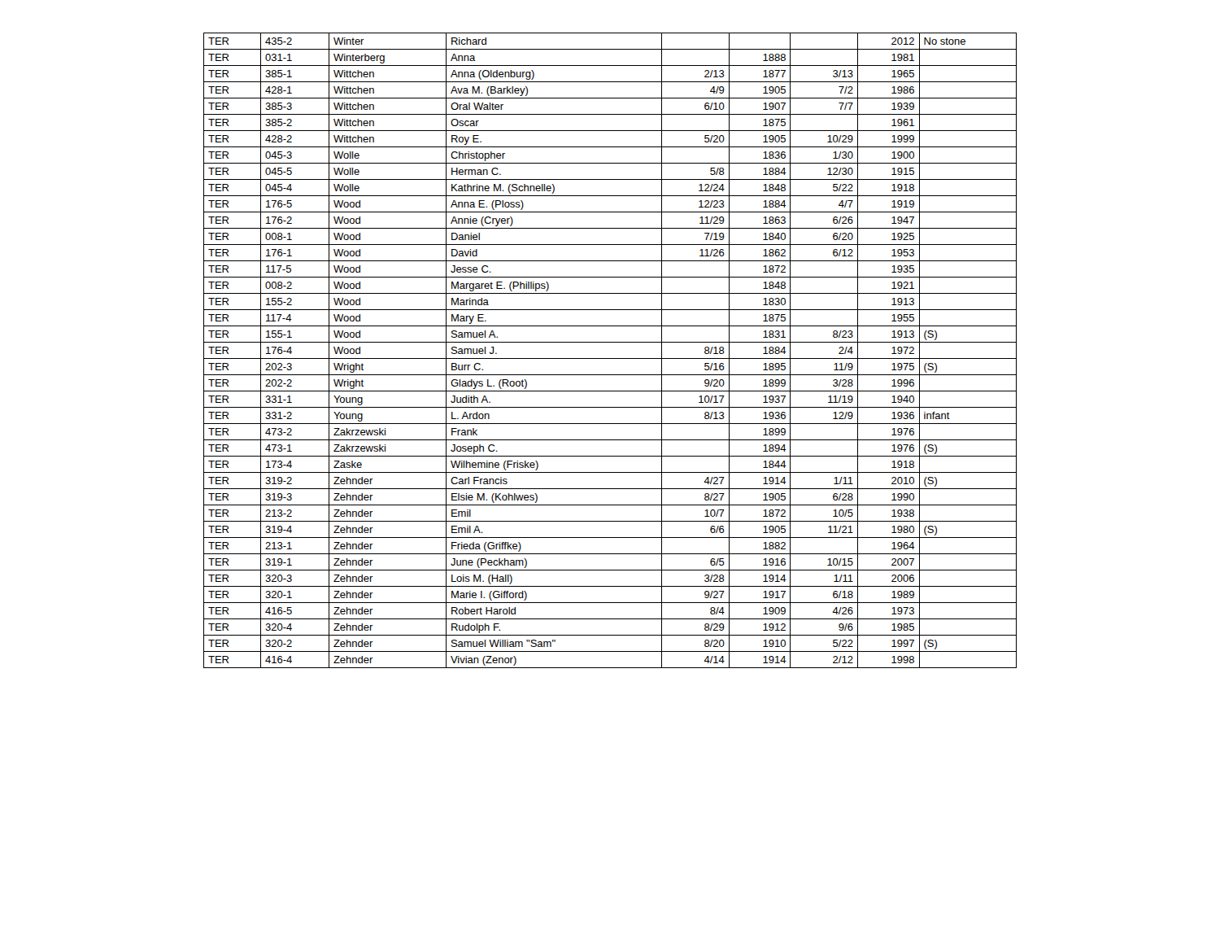| TER | 435-2 | Winter | Richard | | | | 2012 | No stone |
| TER | 031-1 | Winterberg | Anna | | 1888 | | 1981 | |
| TER | 385-1 | Wittchen | Anna (Oldenburg) | 2/13 | 1877 | 3/13 | 1965 | |
| TER | 428-1 | Wittchen | Ava M. (Barkley) | 4/9 | 1905 | 7/2 | 1986 | |
| TER | 385-3 | Wittchen | Oral Walter | 6/10 | 1907 | 7/7 | 1939 | |
| TER | 385-2 | Wittchen | Oscar | | 1875 | | 1961 | |
| TER | 428-2 | Wittchen | Roy E. | 5/20 | 1905 | 10/29 | 1999 | |
| TER | 045-3 | Wolle | Christopher | | 1836 | 1/30 | 1900 | |
| TER | 045-5 | Wolle | Herman C. | 5/8 | 1884 | 12/30 | 1915 | |
| TER | 045-4 | Wolle | Kathrine M. (Schnelle) | 12/24 | 1848 | 5/22 | 1918 | |
| TER | 176-5 | Wood | Anna E. (Ploss) | 12/23 | 1884 | 4/7 | 1919 | |
| TER | 176-2 | Wood | Annie (Cryer) | 11/29 | 1863 | 6/26 | 1947 | |
| TER | 008-1 | Wood | Daniel | 7/19 | 1840 | 6/20 | 1925 | |
| TER | 176-1 | Wood | David | 11/26 | 1862 | 6/12 | 1953 | |
| TER | 117-5 | Wood | Jesse C. | | 1872 | | 1935 | |
| TER | 008-2 | Wood | Margaret E. (Phillips) | | 1848 | | 1921 | |
| TER | 155-2 | Wood | Marinda | | 1830 | | 1913 | |
| TER | 117-4 | Wood | Mary E. | | 1875 | | 1955 | |
| TER | 155-1 | Wood | Samuel A. | | 1831 | 8/23 | 1913 | (S) |
| TER | 176-4 | Wood | Samuel J. | 8/18 | 1884 | 2/4 | 1972 | |
| TER | 202-3 | Wright | Burr C. | 5/16 | 1895 | 11/9 | 1975 | (S) |
| TER | 202-2 | Wright | Gladys L. (Root) | 9/20 | 1899 | 3/28 | 1996 | |
| TER | 331-1 | Young | Judith A. | 10/17 | 1937 | 11/19 | 1940 | |
| TER | 331-2 | Young | L. Ardon | 8/13 | 1936 | 12/9 | 1936 | infant |
| TER | 473-2 | Zakrzewski | Frank | | 1899 | | 1976 | |
| TER | 473-1 | Zakrzewski | Joseph C. | | 1894 | | 1976 | (S) |
| TER | 173-4 | Zaske | Wilhemine (Friske) | | 1844 | | 1918 | |
| TER | 319-2 | Zehnder | Carl Francis | 4/27 | 1914 | 1/11 | 2010 | (S) |
| TER | 319-3 | Zehnder | Elsie M. (Kohlwes) | 8/27 | 1905 | 6/28 | 1990 | |
| TER | 213-2 | Zehnder | Emil | 10/7 | 1872 | 10/5 | 1938 | |
| TER | 319-4 | Zehnder | Emil A. | 6/6 | 1905 | 11/21 | 1980 | (S) |
| TER | 213-1 | Zehnder | Frieda (Griffke) | | 1882 | | 1964 | |
| TER | 319-1 | Zehnder | June (Peckham) | 6/5 | 1916 | 10/15 | 2007 | |
| TER | 320-3 | Zehnder | Lois M. (Hall) | 3/28 | 1914 | 1/11 | 2006 | |
| TER | 320-1 | Zehnder | Marie I. (Gifford) | 9/27 | 1917 | 6/18 | 1989 | |
| TER | 416-5 | Zehnder | Robert Harold | 8/4 | 1909 | 4/26 | 1973 | |
| TER | 320-4 | Zehnder | Rudolph F. | 8/29 | 1912 | 9/6 | 1985 | |
| TER | 320-2 | Zehnder | Samuel William "Sam" | 8/20 | 1910 | 5/22 | 1997 | (S) |
| TER | 416-4 | Zehnder | Vivian (Zenor) | 4/14 | 1914 | 2/12 | 1998 | |